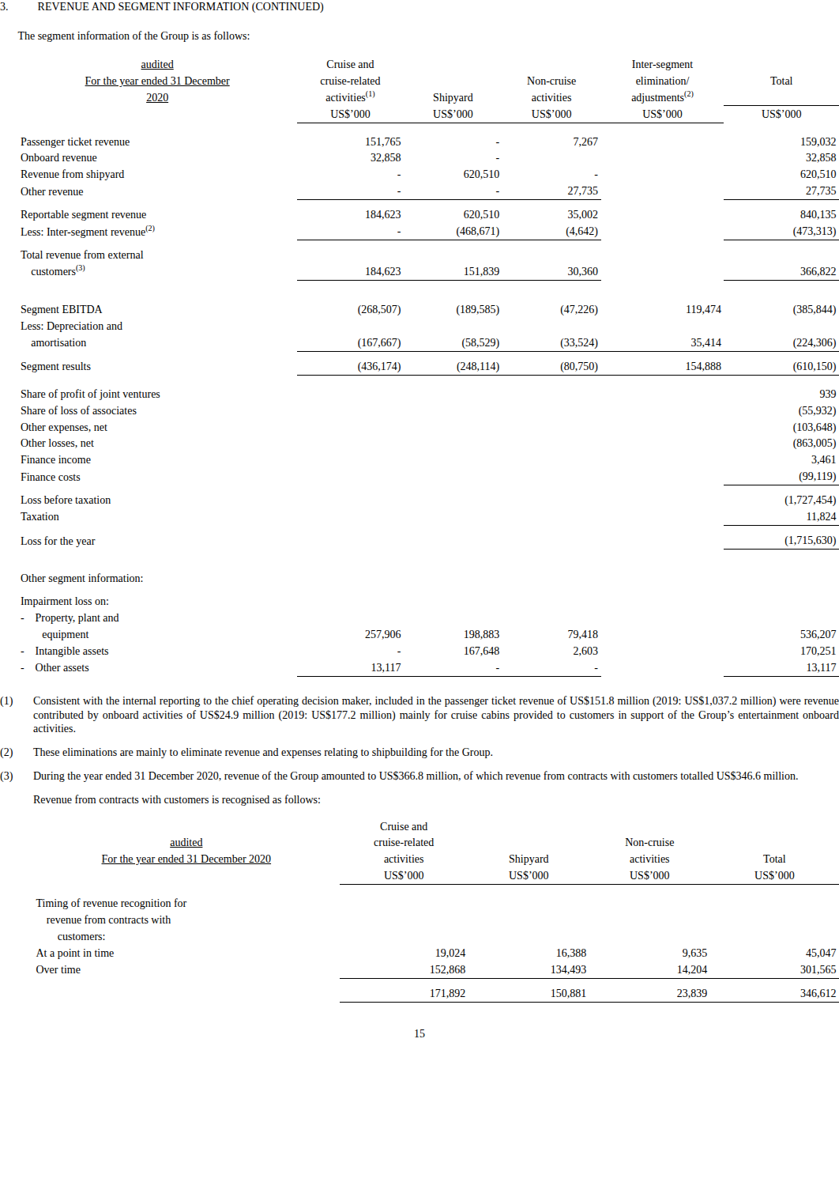3.
REVENUE AND SEGMENT INFORMATION (CONTINUED)
The segment information of the Group is as follows:
| audited | Cruise and | | | Inter-segment | |
| For the year ended 31 December | cruise-related | | Non-cruise | elimination/ | Total |
| 2020 | activities (1) | Shipyard | activities | adjustments (2) | |
| | US$’000 | US$’000 | US$’000 | US$’000 | US$’000 |
| Passenger ticket revenue | 151,765 | - | 7,267 | | 159,032 |
| Onboard revenue | 32,858 | - | | | 32,858 |
| Revenue from shipyard | - | 620,510 | - | | 620,510 |
| Other revenue | - | - | 27,735 | | 27,735 |
| Reportable segment revenue | 184,623 | 620,510 | 35,002 | | 840,135 |
| Less: Inter-segment revenue (2) | - | (468,671) | (4,642) | | (473,313) |
| Total revenue from external | | | | | |
| customers (3) | 184,623 | 151,839 | 30,360 | | 366,822 |
| Segment EBITDA | (268,507) | (189,585) | (47,226) | 119,474 | (385,844) |
| Less: Depreciation and | | | | | |
| amortisation | (167,667) | (58,529) | (33,524) | 35,414 | (224,306) |
| Segment results | (436,174) | (248,114) | (80,750) | 154,888 | (610,150) |
| Share of profit of joint ventures | | | | | 939 |
| Share of loss of associates | | | | | (55,932) |
| Other expenses, net | | | | | (103,648) |
| Other losses, net | | | | | (863,005) |
| Finance income | | | | | 3,461 |
| Finance costs | | | | | (99,119) |
| Loss before taxation | | | | | (1,727,454) |
| Taxation | | | | | 11,824 |
| Loss for the year | | | | | (1,715,630) |
| Other segment information: |
| Impairment loss on: |
| - Property, plant and | | | | | |
| equipment | 257,906 | 198,883 | 79,418 | | 536,207 |
| - Intangible assets | - | 167,648 | 2,603 | | 170,251 |
| - Other assets | 13,117 | - | - | | 13,117 |
(1)
Consistent with the internal reporting to the chief operating decision maker, included in the passenger ticket revenue of US$151.8 million (2019: US$1,037.2 million) were revenue contributed by onboard activities of US$24.9 million (2019: US$177.2 million) mainly for cruise cabins provided to customers in support of the Group’s entertainment onboard activities.
(2)
These eliminations are mainly to eliminate revenue and expenses relating to shipbuilding for the Group.
(3)
During the year ended 31 December 2020, revenue of the Group amounted to US$366.8 million, of which revenue from contracts with customers totalled US$346.6 million.
Revenue from contracts with customers is recognised as follows:
| | Cruise and | | | |
| audited | cruise-related | | Non-cruise | |
| For the year ended 31 December 2020 | activities | Shipyard | activities | Total |
| | US$’000 | US$’000 | US$’000 | US$’000 |
| Timing of revenue recognition for | | | | |
| revenue from contracts with | | | | |
| customers: | | | | |
| At a point in time | 19,024 | 16,388 | 9,635 | 45,047 |
| Over time | 152,868 | 134,493 | 14,204 | 301,565 |
| | 171,892 | 150,881 | 23,839 | 346,612 |
15